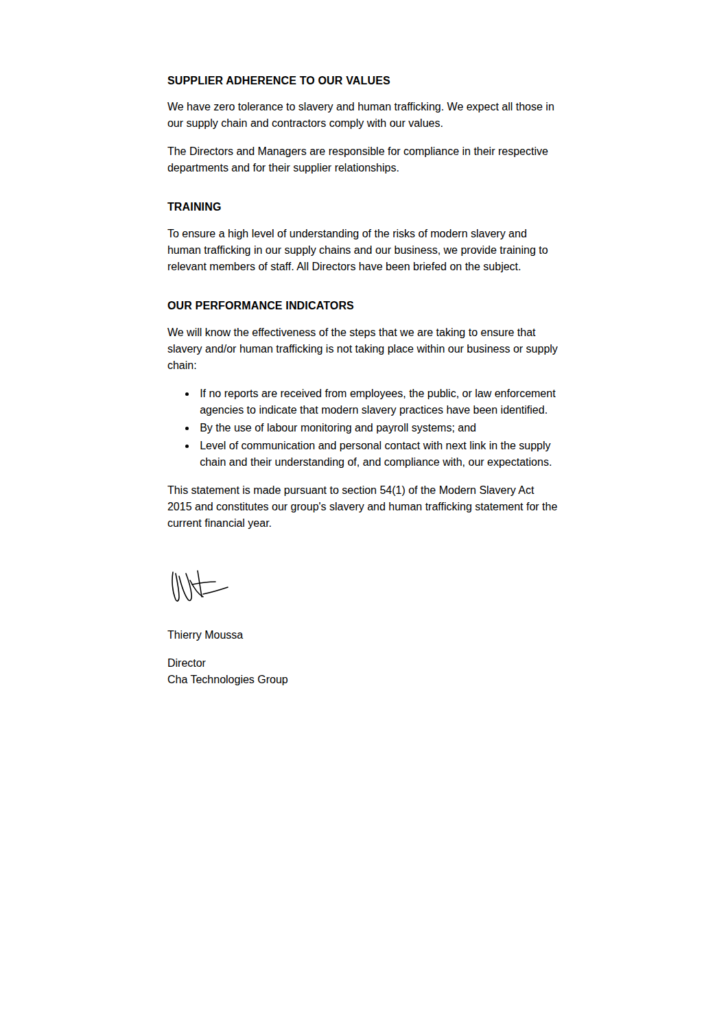SUPPLIER ADHERENCE TO OUR VALUES
We have zero tolerance to slavery and human trafficking. We expect all those in our supply chain and contractors comply with our values.
The Directors and Managers are responsible for compliance in their respective departments and for their supplier relationships.
TRAINING
To ensure a high level of understanding of the risks of modern slavery and human trafficking in our supply chains and our business, we provide training to relevant members of staff. All Directors have been briefed on the subject.
OUR PERFORMANCE INDICATORS
We will know the effectiveness of the steps that we are taking to ensure that slavery and/or human trafficking is not taking place within our business or supply chain:
If no reports are received from employees, the public, or law enforcement agencies to indicate that modern slavery practices have been identified.
By the use of labour monitoring and payroll systems; and
Level of communication and personal contact with next link in the supply chain and their understanding of, and compliance with, our expectations.
This statement is made pursuant to section 54(1) of the Modern Slavery Act 2015 and constitutes our group's slavery and human trafficking statement for the current financial year.
Thierry Moussa
Director
Cha Technologies Group